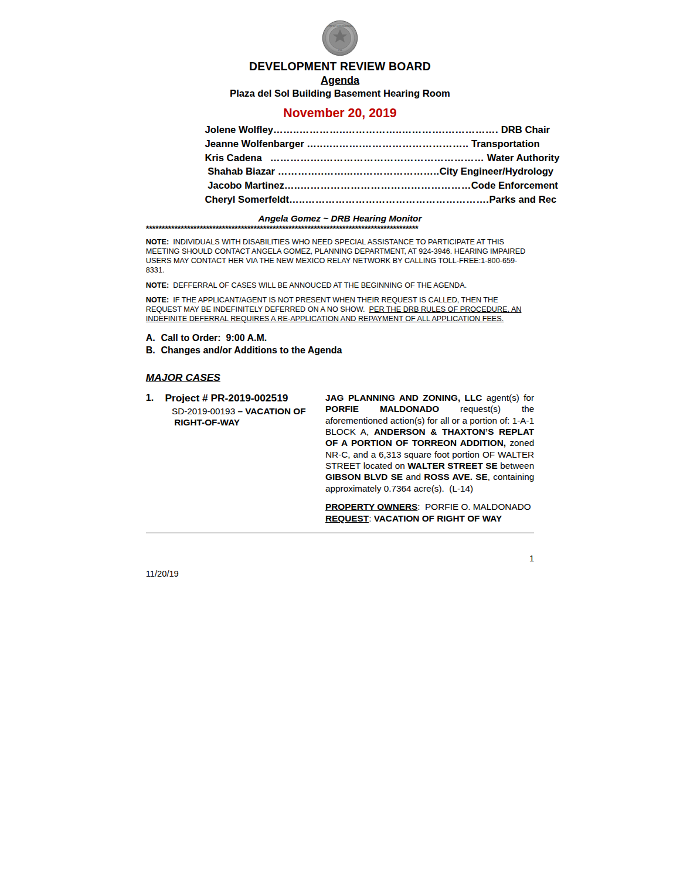CITY OF ALBUQUERQUE 1706
DEVELOPMENT REVIEW BOARD
Agenda
Plaza del Sol Building Basement Hearing Room
November 20, 2019
Jolene Wolfley……..…………..……………..………….……………. DRB Chair
Jeanne Wolfenbarger …..…..…….………………………….. Transportation
Kris Cadena …………….………………………………………… Water Authority
Shahab Biazar …………..……...…………………….. City Engineer/Hydrology
Jacobo Martinez…..……………………………………………Code Enforcement
Cheryl Somerfeldt…..………………………………………………. Parks and Rec
Angela Gomez ~ DRB Hearing Monitor
**************************************************************************************
NOTE: INDIVIDUALS WITH DISABILITIES WHO NEED SPECIAL ASSISTANCE TO PARTICIPATE AT THIS MEETING SHOULD CONTACT ANGELA GOMEZ, PLANNING DEPARTMENT, AT 924-3946. HEARING IMPAIRED USERS MAY CONTACT HER VIA THE NEW MEXICO RELAY NETWORK BY CALLING TOLL-FREE:1-800-659-8331.
NOTE: DEFFERRAL OF CASES WILL BE ANNOUCED AT THE BEGINNING OF THE AGENDA.
NOTE: IF THE APPLICANT/AGENT IS NOT PRESENT WHEN THEIR REQUEST IS CALLED, THEN THE REQUEST MAY BE INDEFINITELY DEFERRED ON A NO SHOW. PER THE DRB RULES OF PROCEDURE, AN INDEFINITE DEFERRAL REQUIRES A RE-APPLICATION AND REPAYMENT OF ALL APPLICATION FEES.
A. Call to Order: 9:00 A.M.
B. Changes and/or Additions to the Agenda
MAJOR CASES
| 1. | Project # PR-2019-002519 SD-2019-00193 – VACATION OF RIGHT-OF-WAY | JAG PLANNING AND ZONING, LLC agent(s) for PORFIE MALDONADO request(s) the aforementioned action(s) for all or a portion of: 1-A-1 BLOCK A, ANDERSON & THAXTON’S REPLAT OF A PORTION OF TORREON ADDITION, zoned NR-C, and a 6,313 square foot portion OF WALTER STREET located on WALTER STREET SE between GIBSON BLVD SE and ROSS AVE. SE , containing approximately 0.7364 acre(s). (L-14) PROPERTY OWNERS : PORFIE O. MALDONADO REQUEST : VACATION OF RIGHT OF WAY |
1
11/20/19